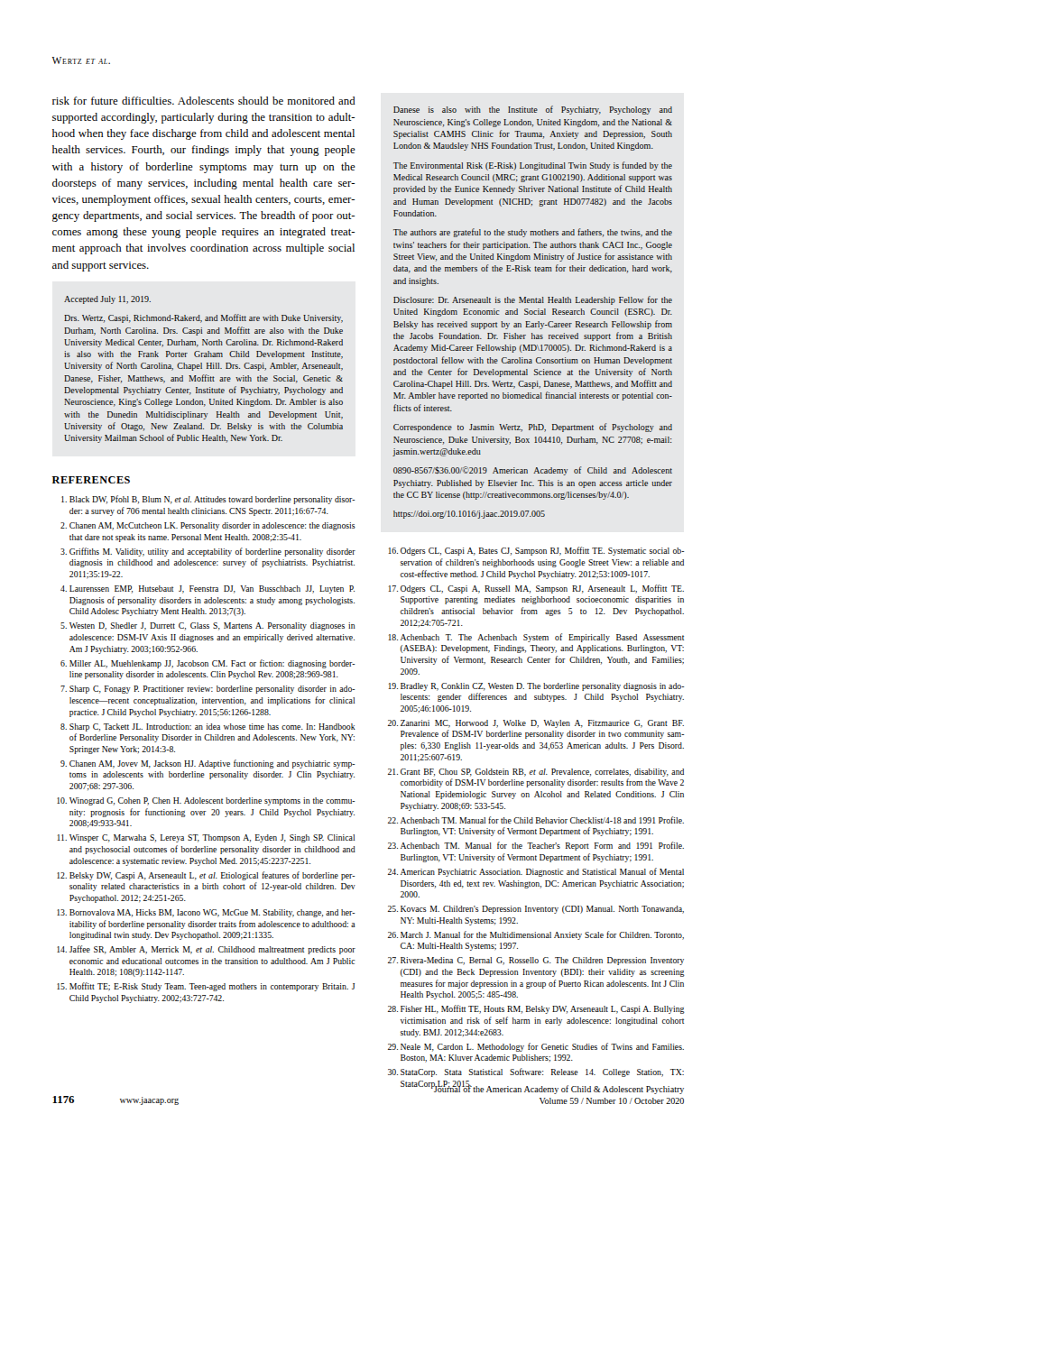Wertz et al.
risk for future difficulties. Adolescents should be monitored and supported accordingly, particularly during the transition to adulthood when they face discharge from child and adolescent mental health services. Fourth, our findings imply that young people with a history of borderline symptoms may turn up on the doorsteps of many services, including mental health care services, unemployment offices, sexual health centers, courts, emergency departments, and social services. The breadth of poor outcomes among these young people requires an integrated treatment approach that involves coordination across multiple social and support services.
Accepted July 11, 2019.
Drs. Wertz, Caspi, Richmond-Rakerd, and Moffitt are with Duke University, Durham, North Carolina. Drs. Caspi and Moffitt are also with the Duke University Medical Center, Durham, North Carolina. Dr. Richmond-Rakerd is also with the Frank Porter Graham Child Development Institute, University of North Carolina, Chapel Hill. Drs. Caspi, Ambler, Arseneault, Danese, Fisher, Matthews, and Moffitt are with the Social, Genetic & Developmental Psychiatry Center, Institute of Psychiatry, Psychology and Neuroscience, King's College London, United Kingdom. Dr. Ambler is also with the Dunedin Multidisciplinary Health and Development Unit, University of Otago, New Zealand. Dr. Belsky is with the Columbia University Mailman School of Public Health, New York. Dr.
REFERENCES
Black DW, Pfohl B, Blum N, et al. Attitudes toward borderline personality disorder: a survey of 706 mental health clinicians. CNS Spectr. 2011;16:67-74.
Chanen AM, McCutcheon LK. Personality disorder in adolescence: the diagnosis that dare not speak its name. Personal Ment Health. 2008;2:35-41.
Griffiths M. Validity, utility and acceptability of borderline personality disorder diagnosis in childhood and adolescence: survey of psychiatrists. Psychiatrist. 2011;35:19-22.
Laurenssen EMP, Hutsebaut J, Feenstra DJ, Van Busschbach JJ, Luyten P. Diagnosis of personality disorders in adolescents: a study among psychologists. Child Adolesc Psychiatry Ment Health. 2013;7(3).
Westen D, Shedler J, Durrett C, Glass S, Martens A. Personality diagnoses in adolescence: DSM-IV Axis II diagnoses and an empirically derived alternative. Am J Psychiatry. 2003;160:952-966.
Miller AL, Muehlenkamp JJ, Jacobson CM. Fact or fiction: diagnosing borderline personality disorder in adolescents. Clin Psychol Rev. 2008;28:969-981.
Sharp C, Fonagy P. Practitioner review: borderline personality disorder in adolescence—recent conceptualization, intervention, and implications for clinical practice. J Child Psychol Psychiatry. 2015;56:1266-1288.
Sharp C, Tackett JL. Introduction: an idea whose time has come. In: Handbook of Borderline Personality Disorder in Children and Adolescents. New York, NY: Springer New York; 2014:3-8.
Chanen AM, Jovev M, Jackson HJ. Adaptive functioning and psychiatric symptoms in adolescents with borderline personality disorder. J Clin Psychiatry. 2007;68: 297-306.
Winograd G, Cohen P, Chen H. Adolescent borderline symptoms in the community: prognosis for functioning over 20 years. J Child Psychol Psychiatry. 2008;49:933-941.
Winsper C, Marwaha S, Lereya ST, Thompson A, Eyden J, Singh SP. Clinical and psychosocial outcomes of borderline personality disorder in childhood and adolescence: a systematic review. Psychol Med. 2015;45:2237-2251.
Belsky DW, Caspi A, Arseneault L, et al. Etiological features of borderline personality related characteristics in a birth cohort of 12-year-old children. Dev Psychopathol. 2012; 24:251-265.
Bornovalova MA, Hicks BM, Iacono WG, McGue M. Stability, change, and heritability of borderline personality disorder traits from adolescence to adulthood: a longitudinal twin study. Dev Psychopathol. 2009;21:1335.
Jaffee SR, Ambler A, Merrick M, et al. Childhood maltreatment predicts poor economic and educational outcomes in the transition to adulthood. Am J Public Health. 2018; 108(9):1142-1147.
Moffitt TE; E-Risk Study Team. Teen-aged mothers in contemporary Britain. J Child Psychol Psychiatry. 2002;43:727-742.
Danese is also with the Institute of Psychiatry, Psychology and Neuroscience, King's College London, United Kingdom, and the National & Specialist CAMHS Clinic for Trauma, Anxiety and Depression, South London & Maudsley NHS Foundation Trust, London, United Kingdom.
The Environmental Risk (E-Risk) Longitudinal Twin Study is funded by the Medical Research Council (MRC; grant G1002190). Additional support was provided by the Eunice Kennedy Shriver National Institute of Child Health and Human Development (NICHD; grant HD077482) and the Jacobs Foundation.
The authors are grateful to the study mothers and fathers, the twins, and the twins' teachers for their participation. The authors thank CACI Inc., Google Street View, and the United Kingdom Ministry of Justice for assistance with data, and the members of the E-Risk team for their dedication, hard work, and insights.
Disclosure: Dr. Arseneault is the Mental Health Leadership Fellow for the United Kingdom Economic and Social Research Council (ESRC). Dr. Belsky has received support by an Early-Career Research Fellowship from the Jacobs Foundation. Dr. Fisher has received support from a British Academy Mid-Career Fellowship (MD\170005). Dr. Richmond-Rakerd is a postdoctoral fellow with the Carolina Consortium on Human Development and the Center for Developmental Science at the University of North Carolina-Chapel Hill. Drs. Wertz, Caspi, Danese, Matthews, and Moffitt and Mr. Ambler have reported no biomedical financial interests or potential conflicts of interest.
Correspondence to Jasmin Wertz, PhD, Department of Psychology and Neuroscience, Duke University, Box 104410, Durham, NC 27708; e-mail: jasmin.wertz@duke.edu
0890-8567/$36.00/©2019 American Academy of Child and Adolescent Psychiatry. Published by Elsevier Inc. This is an open access article under the CC BY license (http://creativecommons.org/licenses/by/4.0/).
https://doi.org/10.1016/j.jaac.2019.07.005
Odgers CL, Caspi A, Bates CJ, Sampson RJ, Moffitt TE. Systematic social observation of children's neighborhoods using Google Street View: a reliable and cost-effective method. J Child Psychol Psychiatry. 2012;53:1009-1017.
Odgers CL, Caspi A, Russell MA, Sampson RJ, Arseneault L, Moffitt TE. Supportive parenting mediates neighborhood socioeconomic disparities in children's antisocial behavior from ages 5 to 12. Dev Psychopathol. 2012;24:705-721.
Achenbach T. The Achenbach System of Empirically Based Assessment (ASEBA): Development, Findings, Theory, and Applications. Burlington, VT: University of Vermont, Research Center for Children, Youth, and Families; 2009.
Bradley R, Conklin CZ, Westen D. The borderline personality diagnosis in adolescents: gender differences and subtypes. J Child Psychol Psychiatry. 2005;46:1006-1019.
Zanarini MC, Horwood J, Wolke D, Waylen A, Fitzmaurice G, Grant BF. Prevalence of DSM-IV borderline personality disorder in two community samples: 6,330 English 11-year-olds and 34,653 American adults. J Pers Disord. 2011;25:607-619.
Grant BF, Chou SP, Goldstein RB, et al. Prevalence, correlates, disability, and comorbidity of DSM-IV borderline personality disorder: results from the Wave 2 National Epidemiologic Survey on Alcohol and Related Conditions. J Clin Psychiatry. 2008;69: 533-545.
Achenbach TM. Manual for the Child Behavior Checklist/4-18 and 1991 Profile. Burlington, VT: University of Vermont Department of Psychiatry; 1991.
Achenbach TM. Manual for the Teacher's Report Form and 1991 Profile. Burlington, VT: University of Vermont Department of Psychiatry; 1991.
American Psychiatric Association. Diagnostic and Statistical Manual of Mental Disorders, 4th ed, text rev. Washington, DC: American Psychiatric Association; 2000.
Kovacs M. Children's Depression Inventory (CDI) Manual. North Tonawanda, NY: Multi-Health Systems; 1992.
March J. Manual for the Multidimensional Anxiety Scale for Children. Toronto, CA: Multi-Health Systems; 1997.
Rivera-Medina C, Bernal G, Rossello G. The Children Depression Inventory (CDI) and the Beck Depression Inventory (BDI): their validity as screening measures for major depression in a group of Puerto Rican adolescents. Int J Clin Health Psychol. 2005;5: 485-498.
Fisher HL, Moffitt TE, Houts RM, Belsky DW, Arseneault L, Caspi A. Bullying victimisation and risk of self harm in early adolescence: longitudinal cohort study. BMJ. 2012;344:e2683.
Neale M, Cardon L. Methodology for Genetic Studies of Twins and Families. Boston, MA: Kluver Academic Publishers; 1992.
StataCorp. Stata Statistical Software: Release 14. College Station, TX: StataCorp LP; 2015.
1176
www.jaacap.org
Journal of the American Academy of Child & Adolescent Psychiatry
Volume 59 / Number 10 / October 2020